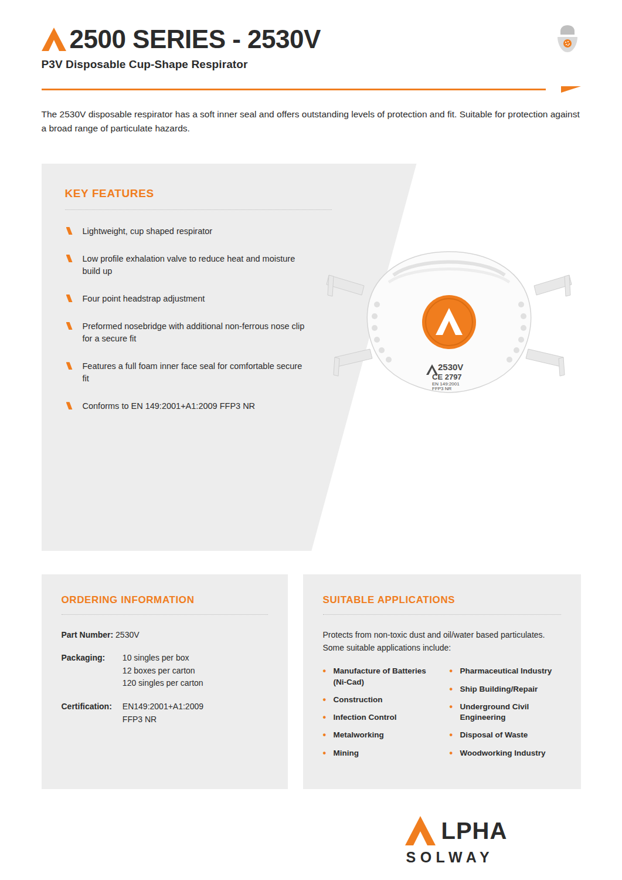2500 SERIES - 2530V
P3V Disposable Cup-Shape Respirator
The 2530V disposable respirator has a soft inner seal and offers outstanding levels of protection and fit. Suitable for protection against a broad range of particulate hazards.
KEY FEATURES
Lightweight, cup shaped respirator
Low profile exhalation valve to reduce heat and moisture build up
Four point headstrap adjustment
Preformed nosebridge with additional non-ferrous nose clip for a secure fit
Features a full foam inner face seal for comfortable secure fit
Conforms to EN 149:2001+A1:2009 FFP3 NR
2530V CE 2797 EN 149:2001 FFP3 NR
ORDERING INFORMATION
Part Number: 2530V
| Packaging: | 10 singles per box 12 boxes per carton 120 singles per carton |
| Certification: | EN149:2001+A1:2009 FFP3 NR |
SUITABLE APPLICATIONS
Protects from non-toxic dust and oil/water based particulates. Some suitable applications include:
Manufacture of Batteries (Ni-Cad)
Construction
Infection Control
Metalworking
Mining
Pharmaceutical Industry
Ship Building/Repair
Underground Civil Engineering
Disposal of Waste
Woodworking Industry
LPHA
SOLWAY